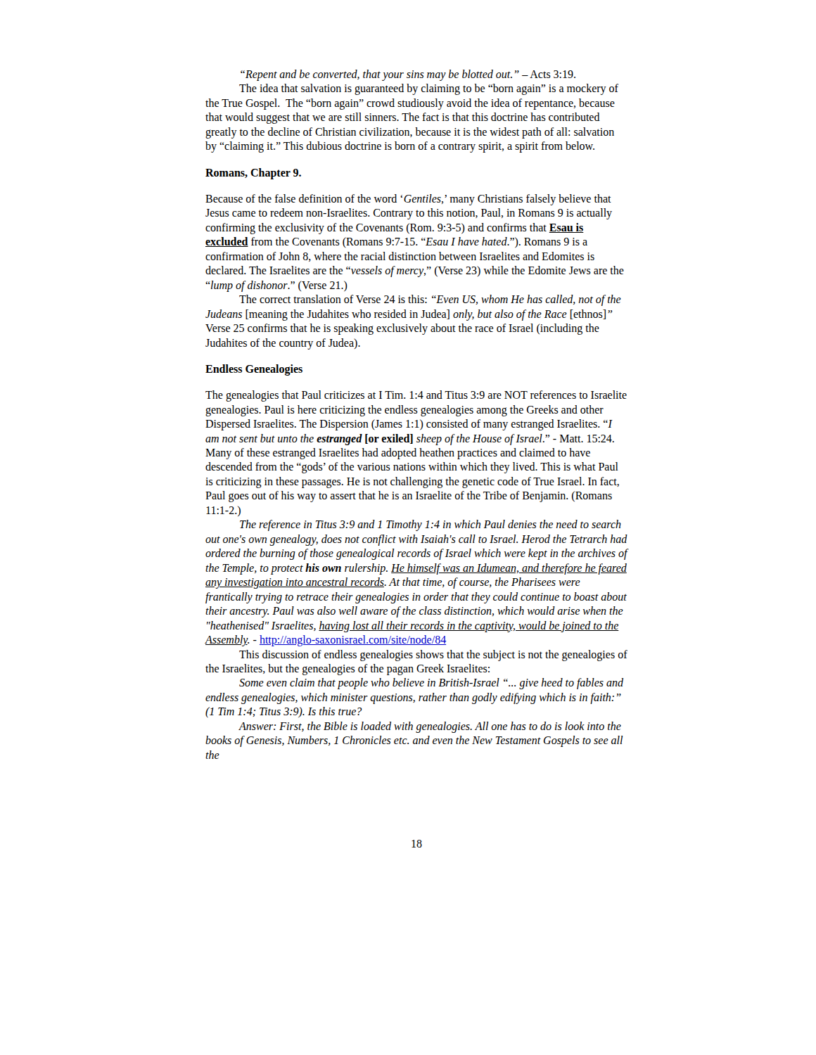“Repent and be converted, that your sins may be blotted out.” – Acts 3:19.
The idea that salvation is guaranteed by claiming to be “born again” is a mockery of the True Gospel. The “born again” crowd studiously avoid the idea of repentance, because that would suggest that we are still sinners. The fact is that this doctrine has contributed greatly to the decline of Christian civilization, because it is the widest path of all: salvation by “claiming it.” This dubious doctrine is born of a contrary spirit, a spirit from below.
Romans, Chapter 9.
Because of the false definition of the word ‘Gentiles,’ many Christians falsely believe that Jesus came to redeem non-Israelites. Contrary to this notion, Paul, in Romans 9 is actually confirming the exclusivity of the Covenants (Rom. 9:3-5) and confirms that Esau is excluded from the Covenants (Romans 9:7-15. “Esau I have hated.”). Romans 9 is a confirmation of John 8, where the racial distinction between Israelites and Edomites is declared. The Israelites are the “vessels of mercy,” (Verse 23) while the Edomite Jews are the “lump of dishonor.” (Verse 21.)
The correct translation of Verse 24 is this: “Even US, whom He has called, not of the Judeans [meaning the Judahites who resided in Judea] only, but also of the Race [ethnos]” Verse 25 confirms that he is speaking exclusively about the race of Israel (including the Judahites of the country of Judea).
Endless Genealogies
The genealogies that Paul criticizes at I Tim. 1:4 and Titus 3:9 are NOT references to Israelite genealogies. Paul is here criticizing the endless genealogies among the Greeks and other Dispersed Israelites. The Dispersion (James 1:1) consisted of many estranged Israelites. “I am not sent but unto the estranged [or exiled] sheep of the House of Israel.” - Matt. 15:24. Many of these estranged Israelites had adopted heathen practices and claimed to have descended from the “gods’ of the various nations within which they lived. This is what Paul is criticizing in these passages. He is not challenging the genetic code of True Israel. In fact, Paul goes out of his way to assert that he is an Israelite of the Tribe of Benjamin. (Romans 11:1-2.)
The reference in Titus 3:9 and 1 Timothy 1:4 in which Paul denies the need to search out one's own genealogy, does not conflict with Isaiah's call to Israel. Herod the Tetrarch had ordered the burning of those genealogical records of Israel which were kept in the archives of the Temple, to protect his own rulership. He himself was an Idumean, and therefore he feared any investigation into ancestral records. At that time, of course, the Pharisees were frantically trying to retrace their genealogies in order that they could continue to boast about their ancestry. Paul was also well aware of the class distinction, which would arise when the "heathenised" Israelites, having lost all their records in the captivity, would be joined to the Assembly. - http://anglo-saxonisrael.com/site/node/84
This discussion of endless genealogies shows that the subject is not the genealogies of the Israelites, but the genealogies of the pagan Greek Israelites:
Some even claim that people who believe in British-Israel “... give heed to fables and endless genealogies, which minister questions, rather than godly edifying which is in faith:” (1 Tim 1:4; Titus 3:9). Is this true?
Answer: First, the Bible is loaded with genealogies. All one has to do is look into the books of Genesis, Numbers, 1 Chronicles etc. and even the New Testament Gospels to see all the
18